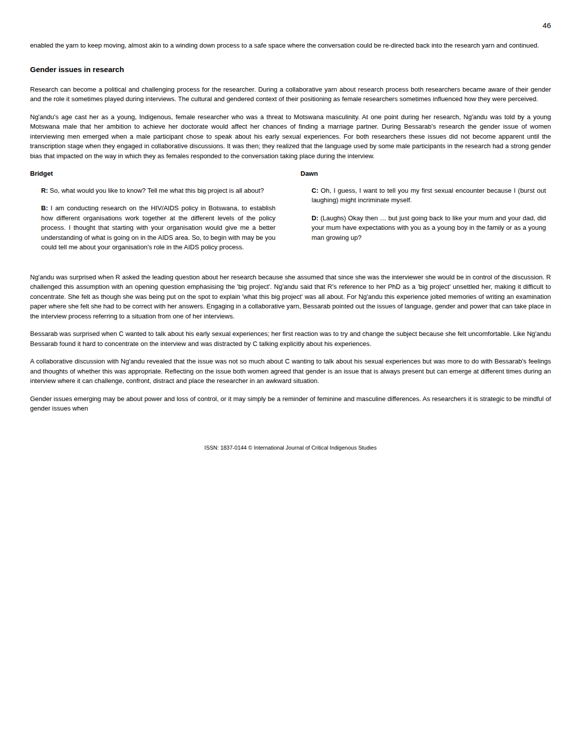46
enabled the yarn to keep moving, almost akin to a winding down process to a safe space where the conversation could be re-directed back into the research yarn and continued.
Gender issues in research
Research can become a political and challenging process for the researcher. During a collaborative yarn about research process both researchers became aware of their gender and the role it sometimes played during interviews. The cultural and gendered context of their positioning as female researchers sometimes influenced how they were perceived.
Ng'andu's age cast her as a young, Indigenous, female researcher who was a threat to Motswana masculinity. At one point during her research, Ng'andu was told by a young Motswana male that her ambition to achieve her doctorate would affect her chances of finding a marriage partner. During Bessarab's research the gender issue of women interviewing men emerged when a male participant chose to speak about his early sexual experiences. For both researchers these issues did not become apparent until the transcription stage when they engaged in collaborative discussions. It was then; they realized that the language used by some male participants in the research had a strong gender bias that impacted on the way in which they as females responded to the conversation taking place during the interview.
Bridget
R: So, what would you like to know? Tell me what this big project is all about?
B: I am conducting research on the HIV/AIDS policy in Botswana, to establish how different organisations work together at the different levels of the policy process. I thought that starting with your organisation would give me a better understanding of what is going on in the AIDS area. So, to begin with may be you could tell me about your organisation's role in the AIDS policy process.
Dawn
C: Oh, I guess, I want to tell you my first sexual encounter because I (burst out laughing) might incriminate myself.
D: (Laughs) Okay then … but just going back to like your mum and your dad, did your mum have expectations with you as a young boy in the family or as a young man growing up?
Ng'andu was surprised when R asked the leading question about her research because she assumed that since she was the interviewer she would be in control of the discussion. R challenged this assumption with an opening question emphasising the 'big project'. Ng'andu said that R's reference to her PhD as a 'big project' unsettled her, making it difficult to concentrate. She felt as though she was being put on the spot to explain 'what this big project' was all about. For Ng'andu this experience jolted memories of writing an examination paper where she felt she had to be correct with her answers. Engaging in a collaborative yarn, Bessarab pointed out the issues of language, gender and power that can take place in the interview process referring to a situation from one of her interviews.
Bessarab was surprised when C wanted to talk about his early sexual experiences; her first reaction was to try and change the subject because she felt uncomfortable. Like Ng'andu Bessarab found it hard to concentrate on the interview and was distracted by C talking explicitly about his experiences.
A collaborative discussion with Ng'andu revealed that the issue was not so much about C wanting to talk about his sexual experiences but was more to do with Bessarab's feelings and thoughts of whether this was appropriate. Reflecting on the issue both women agreed that gender is an issue that is always present but can emerge at different times during an interview where it can challenge, confront, distract and place the researcher in an awkward situation.
Gender issues emerging may be about power and loss of control, or it may simply be a reminder of feminine and masculine differences. As researchers it is strategic to be mindful of gender issues when
ISSN: 1837-0144 © International Journal of Critical Indigenous Studies